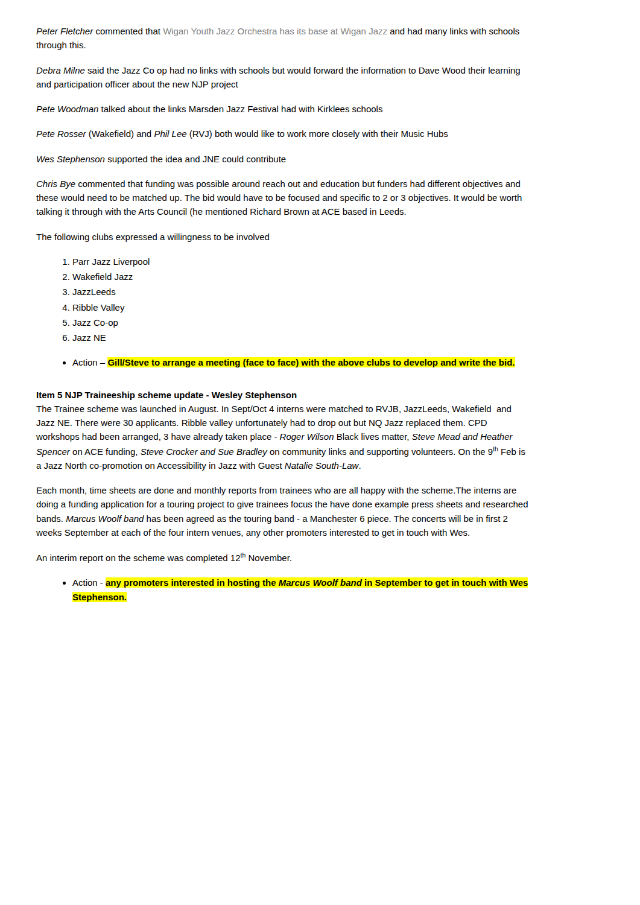Peter Fletcher commented that Wigan Youth Jazz Orchestra has its base at Wigan Jazz and had many links with schools through this.
Debra Milne said the Jazz Co op had no links with schools but would forward the information to Dave Wood their learning and participation officer about the new NJP project
Pete Woodman talked about the links Marsden Jazz Festival had with Kirklees schools
Pete Rosser (Wakefield) and Phil Lee (RVJ) both would like to work more closely with their Music Hubs
Wes Stephenson supported the idea and JNE could contribute
Chris Bye commented that funding was possible around reach out and education but funders had different objectives and these would need to be matched up. The bid would have to be focused and specific to 2 or 3 objectives. It would be worth talking it through with the Arts Council (he mentioned Richard Brown at ACE based in Leeds.
The following clubs expressed a willingness to be involved
Parr Jazz Liverpool
Wakefield Jazz
JazzLeeds
Ribble Valley
Jazz Co-op
Jazz NE
Action – Gill/Steve to arrange a meeting (face to face) with the above clubs to develop and write the bid.
Item 5 NJP Traineeship scheme update - Wesley Stephenson
The Trainee scheme was launched in August. In Sept/Oct 4 interns were matched to RVJB, JazzLeeds, Wakefield and Jazz NE. There were 30 applicants. Ribble valley unfortunately had to drop out but NQ Jazz replaced them. CPD workshops had been arranged, 3 have already taken place - Roger Wilson Black lives matter, Steve Mead and Heather Spencer on ACE funding, Steve Crocker and Sue Bradley on community links and supporting volunteers. On the 9th Feb is a Jazz North co-promotion on Accessibility in Jazz with Guest Natalie South-Law.
Each month, time sheets are done and monthly reports from trainees who are all happy with the scheme.The interns are doing a funding application for a touring project to give trainees focus the have done example press sheets and researched bands. Marcus Woolf band has been agreed as the touring band - a Manchester 6 piece. The concerts will be in first 2 weeks September at each of the four intern venues, any other promoters interested to get in touch with Wes.
An interim report on the scheme was completed 12th November.
Action - any promoters interested in hosting the Marcus Woolf band in September to get in touch with Wes Stephenson.